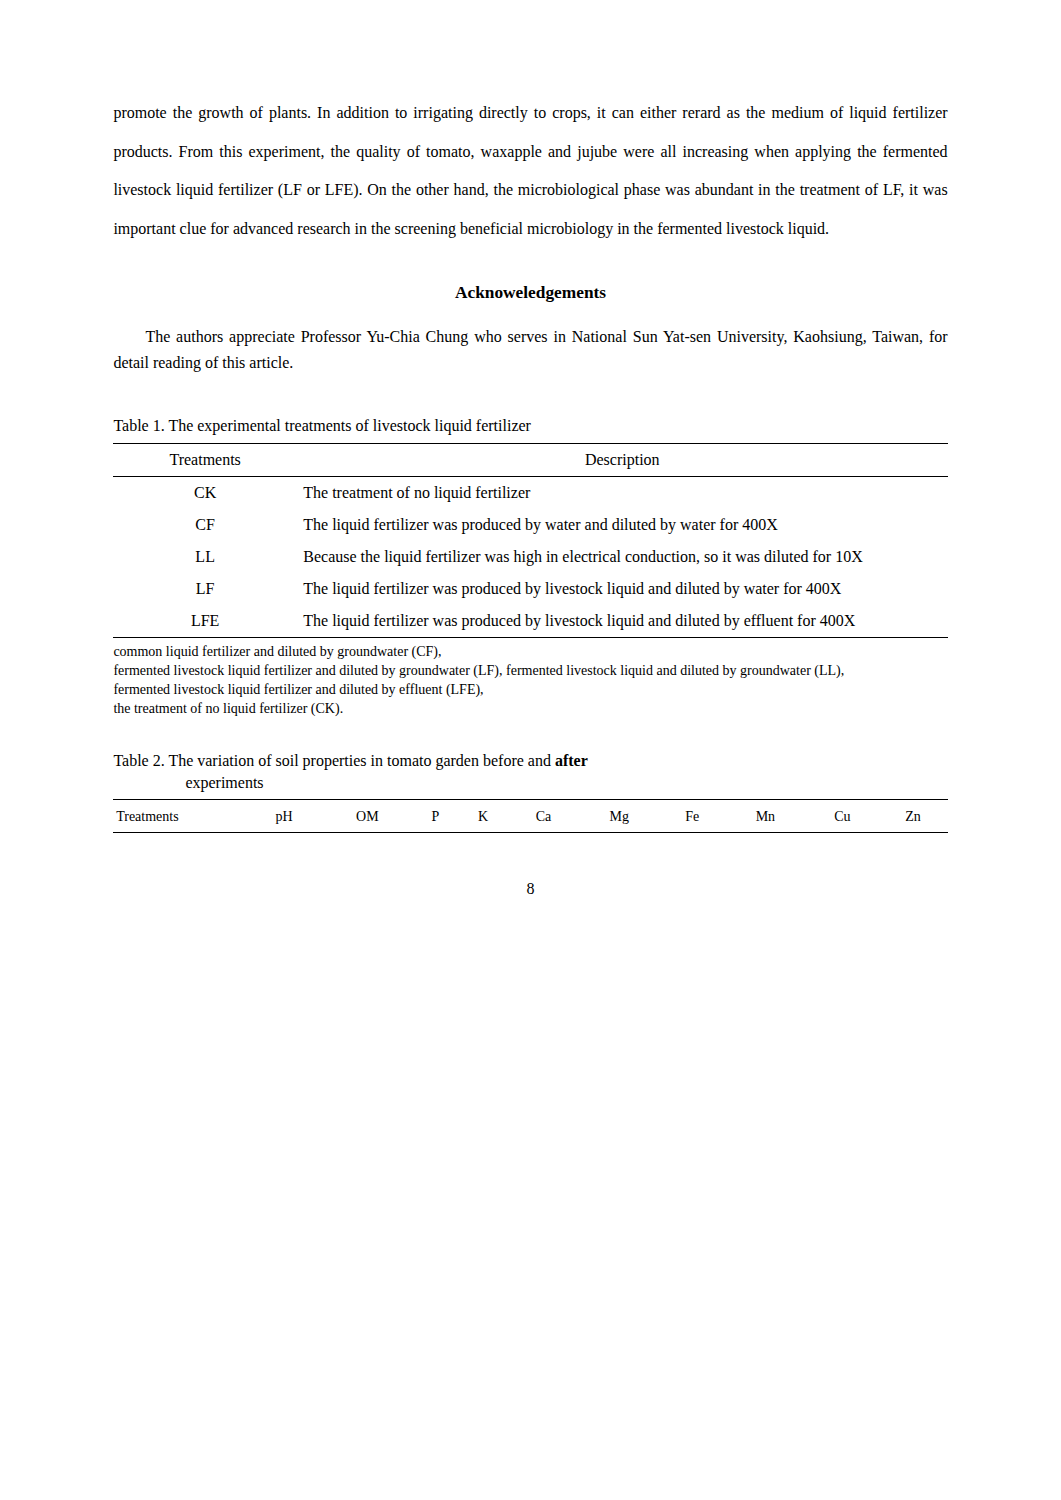promote the growth of plants. In addition to irrigating directly to crops, it can either rerard as the medium of liquid fertilizer products. From this experiment, the quality of tomato, waxapple and jujube were all increasing when applying the fermented livestock liquid fertilizer (LF or LFE). On the other hand, the microbiological phase was abundant in the treatment of LF, it was important clue for advanced research in the screening beneficial microbiology in the fermented livestock liquid.
Acknoweledgements
The authors appreciate Professor Yu-Chia Chung who serves in National Sun Yat-sen University, Kaohsiung, Taiwan, for detail reading of this article.
Table 1. The experimental treatments of livestock liquid fertilizer
| Treatments | Description |
| --- | --- |
| CK | The treatment of no liquid fertilizer |
| CF | The liquid fertilizer was produced by water and diluted by water for 400X |
| LL | Because the liquid fertilizer was high in electrical conduction, so it was diluted for 10X |
| LF | The liquid fertilizer was produced by livestock liquid and diluted by water for 400X |
| LFE | The liquid fertilizer was produced by livestock liquid and diluted by effluent for 400X |
common liquid fertilizer and diluted by groundwater (CF),
fermented livestock liquid fertilizer and diluted by groundwater (LF), fermented livestock liquid and diluted by groundwater (LL),
fermented livestock liquid fertilizer and diluted by effluent (LFE),
the treatment of no liquid fertilizer (CK).
Table 2. The variation of soil properties in tomato garden before and after experiments
| Treatments | pH | OM | P | K | Ca | Mg | Fe | Mn | Cu | Zn |
| --- | --- | --- | --- | --- | --- | --- | --- | --- | --- | --- |
8